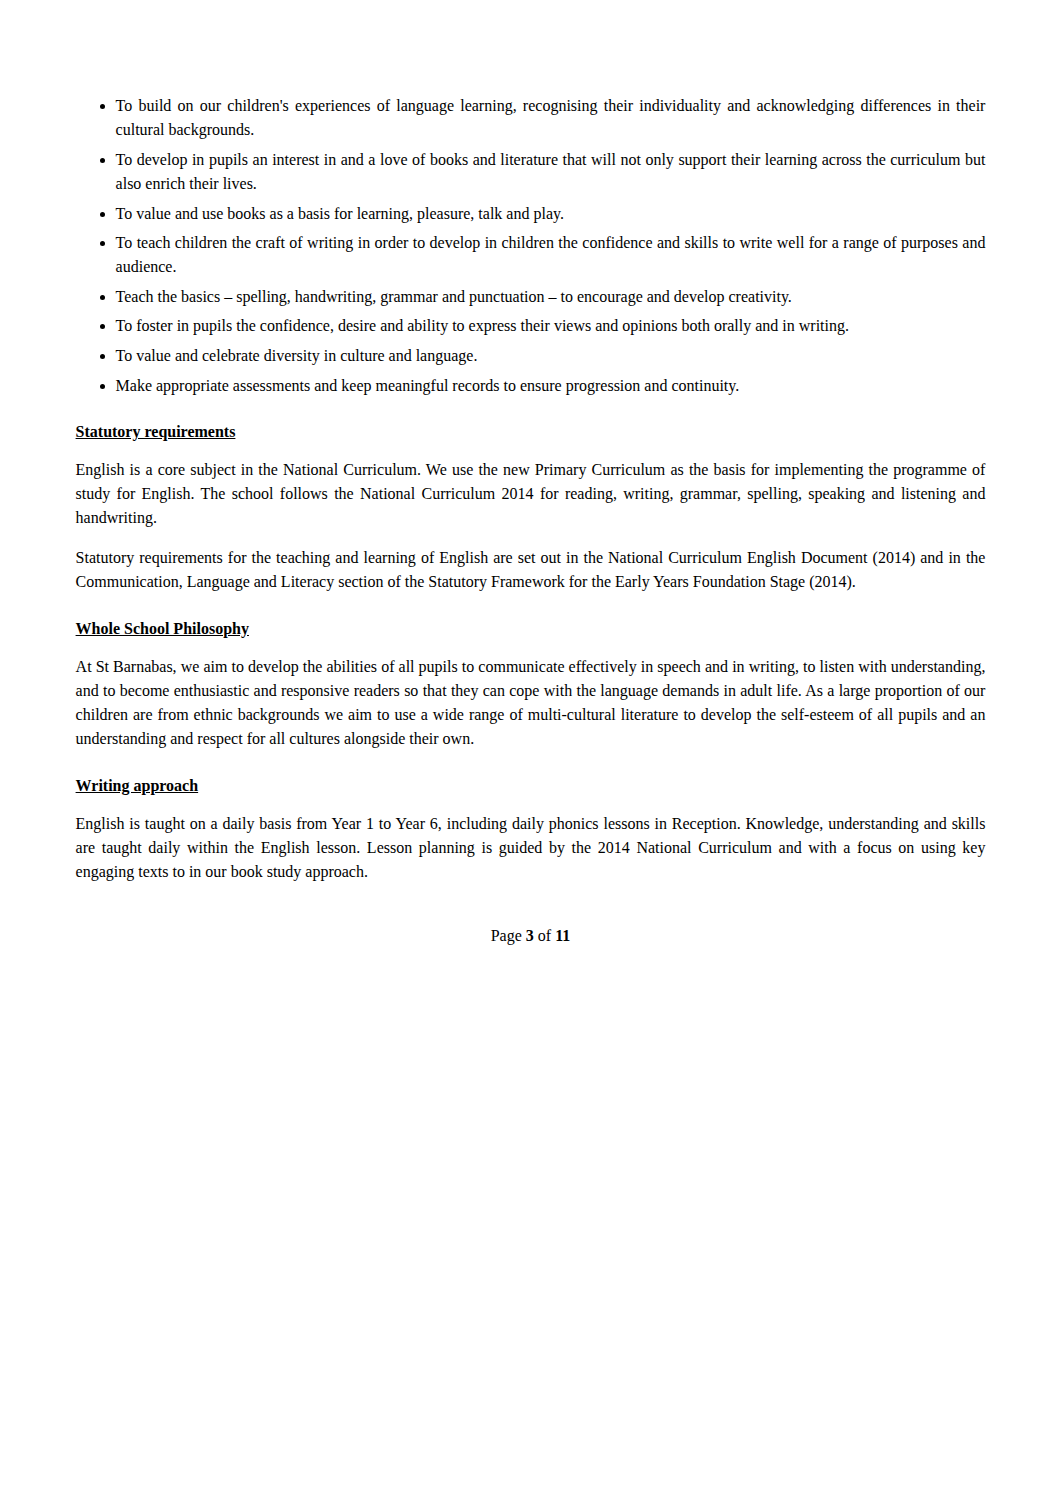To build on our children's experiences of language learning, recognising their individuality and acknowledging differences in their cultural backgrounds.
To develop in pupils an interest in and a love of books and literature that will not only support their learning across the curriculum but also enrich their lives.
To value and use books as a basis for learning, pleasure, talk and play.
To teach children the craft of writing in order to develop in children the confidence and skills to write well for a range of purposes and audience.
Teach the basics – spelling, handwriting, grammar and punctuation – to encourage and develop creativity.
To foster in pupils the confidence, desire and ability to express their views and opinions both orally and in writing.
To value and celebrate diversity in culture and language.
Make appropriate assessments and keep meaningful records to ensure progression and continuity.
Statutory requirements
English is a core subject in the National Curriculum. We use the new Primary Curriculum as the basis for implementing the programme of study for English. The school follows the National Curriculum 2014 for reading, writing, grammar, spelling, speaking and listening and handwriting.
Statutory requirements for the teaching and learning of English are set out in the National Curriculum English Document (2014) and in the Communication, Language and Literacy section of the Statutory Framework for the Early Years Foundation Stage (2014).
Whole School Philosophy
At St Barnabas, we aim to develop the abilities of all pupils to communicate effectively in speech and in writing, to listen with understanding, and to become enthusiastic and responsive readers so that they can cope with the language demands in adult life. As a large proportion of our children are from ethnic backgrounds we aim to use a wide range of multi-cultural literature to develop the self-esteem of all pupils and an understanding and respect for all cultures alongside their own.
Writing approach
English is taught on a daily basis from Year 1 to Year 6, including daily phonics lessons in Reception. Knowledge, understanding and skills are taught daily within the English lesson. Lesson planning is guided by the 2014 National Curriculum and with a focus on using key engaging texts to in our book study approach.
Page 3 of 11